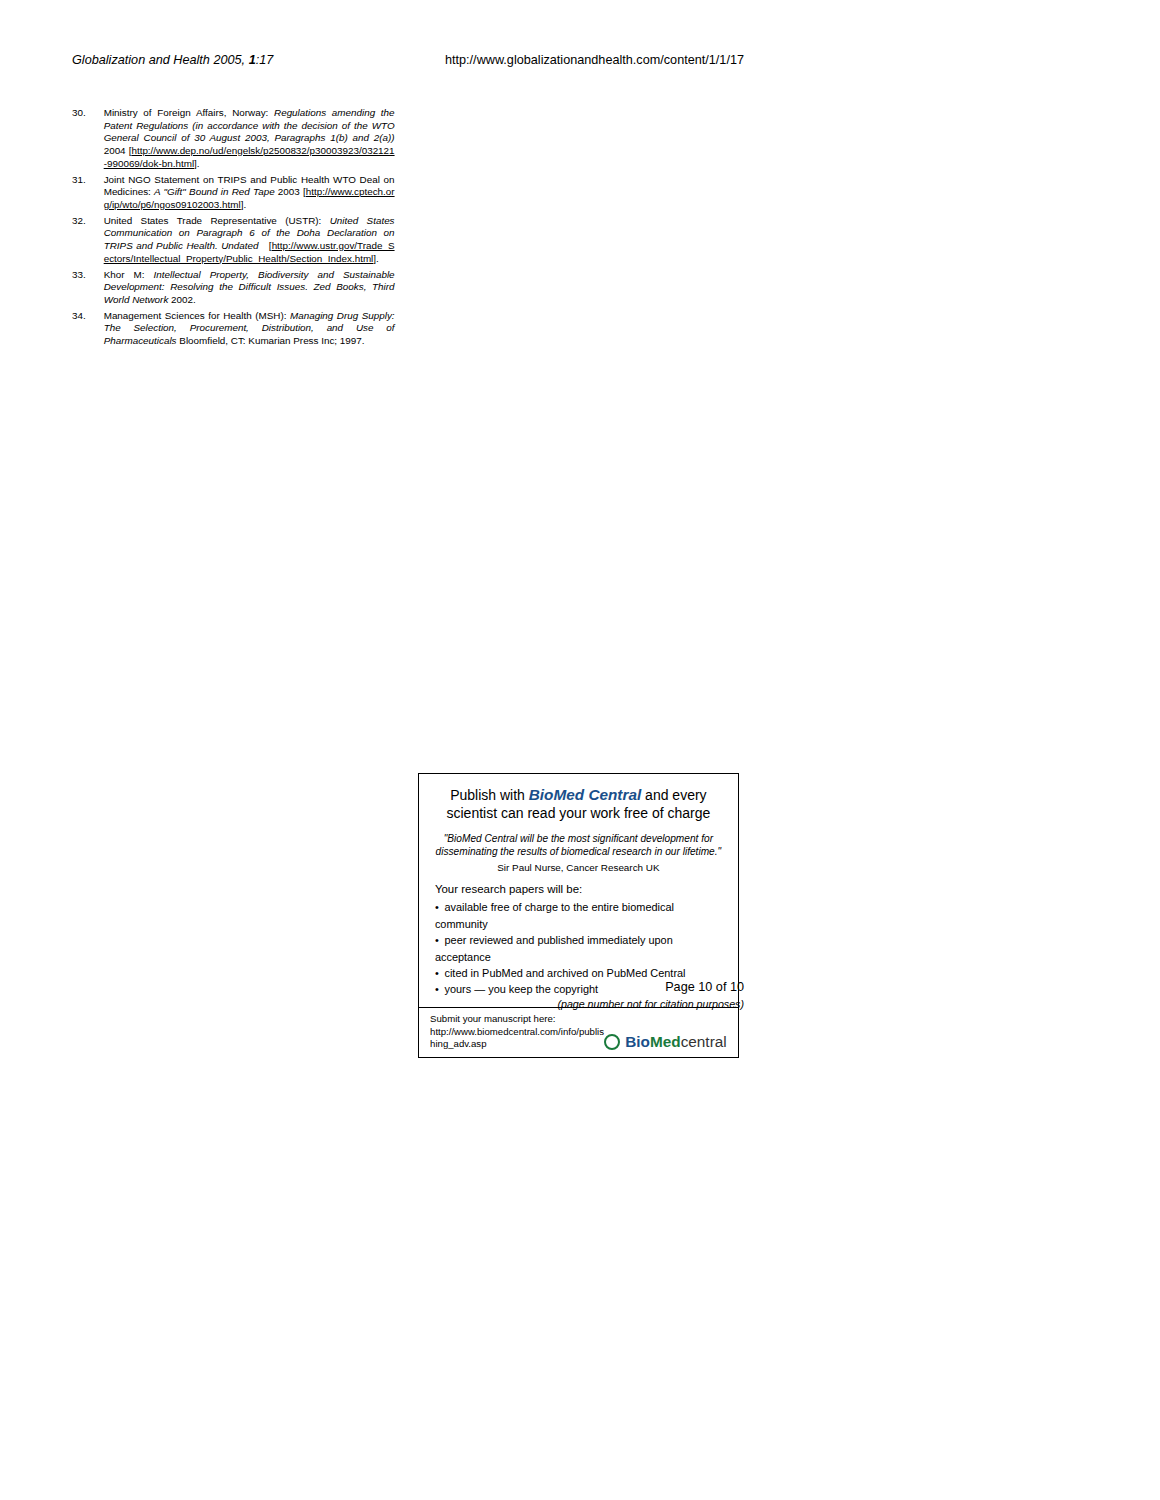Globalization and Health 2005, 1:17
http://www.globalizationandhealth.com/content/1/1/17
30. Ministry of Foreign Affairs, Norway: Regulations amending the Patent Regulations (in accordance with the decision of the WTO General Council of 30 August 2003, Paragraphs 1(b) and 2(a)) 2004 [http://www.dep.no/ud/engelsk/p2500832/p30003923/032121-990069/dok-bn.html].
31. Joint NGO Statement on TRIPS and Public Health WTO Deal on Medicines: A "Gift" Bound in Red Tape 2003 [http://www.cptech.org/ip/wto/p6/ngos09102003.html].
32. United States Trade Representative (USTR): United States Communication on Paragraph 6 of the Doha Declaration on TRIPS and Public Health. Undated [http://www.ustr.gov/Trade_Sectors/Intellectual_Property/Public_Health/Section_Index.html].
33. Khor M: Intellectual Property, Biodiversity and Sustainable Development: Resolving the Difficult Issues. Zed Books, Third World Network 2002.
34. Management Sciences for Health (MSH): Managing Drug Supply: The Selection, Procurement, Distribution, and Use of Pharmaceuticals Bloomfield, CT: Kumarian Press Inc; 1997.
Publish with BioMed Central and every
scientist can read your work free of charge
"BioMed Central will be the most significant development for
disseminating the results of biomedical research in our lifetime."
Sir Paul Nurse, Cancer Research UK
Your research papers will be:
available free of charge to the entire biomedical community
peer reviewed and published immediately upon acceptance
cited in PubMed and archived on PubMed Central
yours — you keep the copyright
Submit your manuscript here:
http://www.biomedcentral.com/info/publishing_adv.asp
Bio Med central
Page 10 of 10
(page number not for citation purposes)